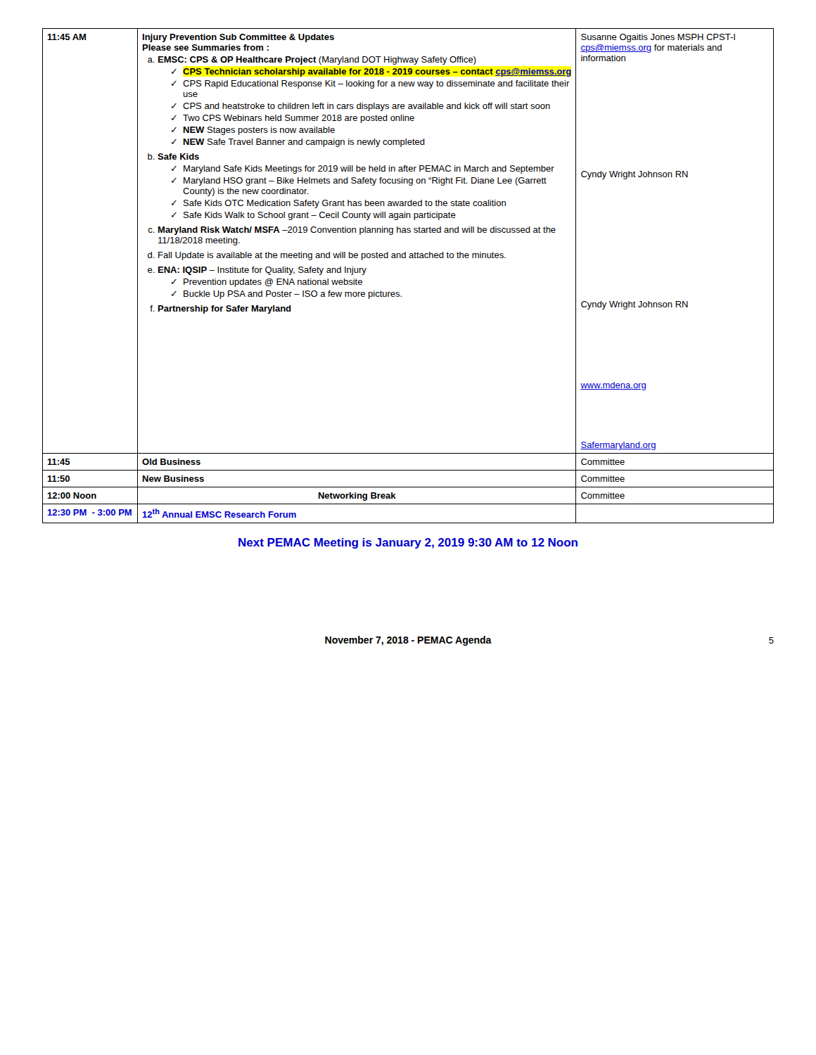| 11:45 AM | Injury Prevention Sub Committee & Updates Please see Summaries from : EMSC: CPS & OP Healthcare Project (Maryland DOT Highway Safety Office) CPS Technician scholarship available for 2018 - 2019 courses – contact cps@miemss.org CPS Rapid Educational Response Kit – looking for a new way to disseminate and facilitate their use CPS and heatstroke to children left in cars displays are available and kick off will start soon Two CPS Webinars held Summer 2018 are posted online NEW Stages posters is now available NEW Safe Travel Banner and campaign is newly completed Safe Kids Maryland Safe Kids Meetings for 2019 will be held in after PEMAC in March and September Maryland HSO grant – Bike Helmets and Safety focusing on “Right Fit. Diane Lee (Garrett County) is the new coordinator. Safe Kids OTC Medication Safety Grant has been awarded to the state coalition Safe Kids Walk to School grant – Cecil County will again participate Maryland Risk Watch/ MSFA –2019 Convention planning has started and will be discussed at the 11/18/2018 meeting. Fall Update is available at the meeting and will be posted and attached to the minutes. ENA: IQSIP – Institute for Quality, Safety and Injury Prevention updates @ ENA national website Buckle Up PSA and Poster – ISO a few more pictures. Partnership for Safer Maryland | Susanne Ogaitis Jones MSPH CPST-I cps@miemss.org for materials and information Cyndy Wright Johnson RN Cyndy Wright Johnson RN www.mdena.org Safermaryland.org |
| 11:45 | Old Business | Committee |
| 11:50 | New Business | Committee |
| 12:00 Noon | Networking Break | Committee |
| 12:30 PM - 3:00 PM | 12 th Annual EMSC Research Forum | |
Next PEMAC Meeting is January 2, 2019 9:30 AM to 12 Noon
November 7, 2018 - PEMAC Agenda 5